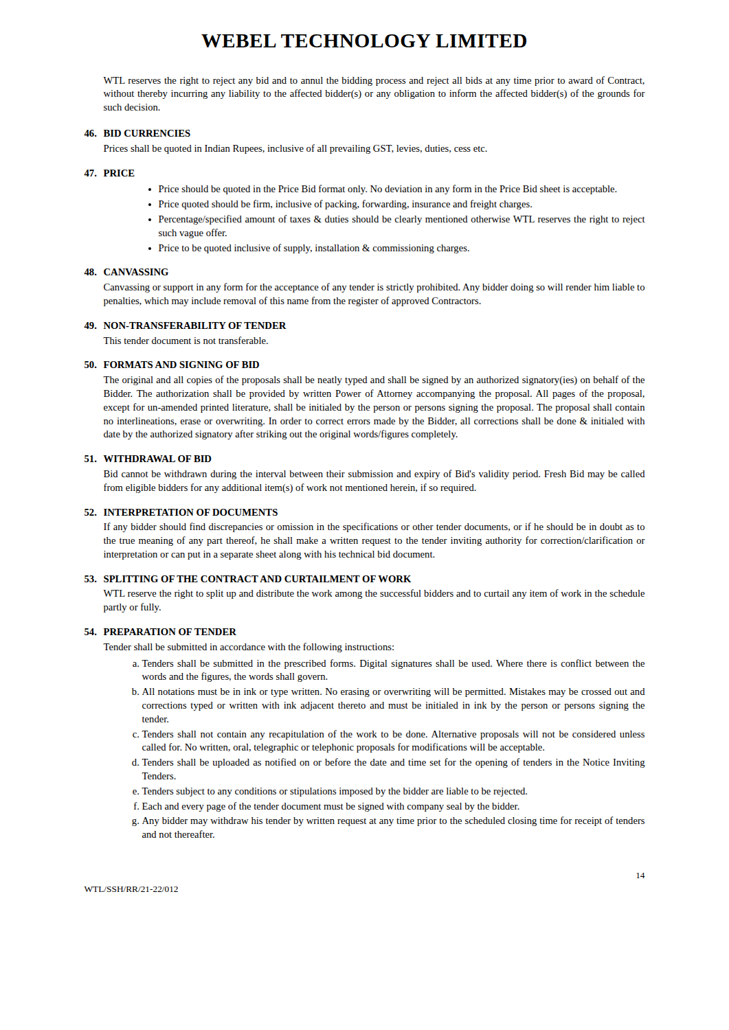WEBEL TECHNOLOGY LIMITED
WTL reserves the right to reject any bid and to annul the bidding process and reject all bids at any time prior to award of Contract, without thereby incurring any liability to the affected bidder(s) or any obligation to inform the affected bidder(s) of the grounds for such decision.
Bid Currencies
Prices shall be quoted in Indian Rupees, inclusive of all prevailing GST, levies, duties, cess etc.
Price
Price should be quoted in the Price Bid format only. No deviation in any form in the Price Bid sheet is acceptable.
Price quoted should be firm, inclusive of packing, forwarding, insurance and freight charges.
Percentage/specified amount of taxes & duties should be clearly mentioned otherwise WTL reserves the right to reject such vague offer.
Price to be quoted inclusive of supply, installation & commissioning charges.
Canvassing
Canvassing or support in any form for the acceptance of any tender is strictly prohibited. Any bidder doing so will render him liable to penalties, which may include removal of this name from the register of approved Contractors.
Non-Transferability of Tender
This tender document is not transferable.
Formats and Signing of Bid
The original and all copies of the proposals shall be neatly typed and shall be signed by an authorized signatory(ies) on behalf of the Bidder. The authorization shall be provided by written Power of Attorney accompanying the proposal. All pages of the proposal, except for un-amended printed literature, shall be initialed by the person or persons signing the proposal. The proposal shall contain no interlineations, erase or overwriting. In order to correct errors made by the Bidder, all corrections shall be done & initialed with date by the authorized signatory after striking out the original words/figures completely.
Withdrawal of Bid
Bid cannot be withdrawn during the interval between their submission and expiry of Bid's validity period. Fresh Bid may be called from eligible bidders for any additional item(s) of work not mentioned herein, if so required.
Interpretation of Documents
If any bidder should find discrepancies or omission in the specifications or other tender documents, or if he should be in doubt as to the true meaning of any part thereof, he shall make a written request to the tender inviting authority for correction/clarification or interpretation or can put in a separate sheet along with his technical bid document.
Splitting of the Contract and Curtailment of Work
WTL reserve the right to split up and distribute the work among the successful bidders and to curtail any item of work in the schedule partly or fully.
Preparation of Tender
Tender shall be submitted in accordance with the following instructions:
Tenders shall be submitted in the prescribed forms. Digital signatures shall be used. Where there is conflict between the words and the figures, the words shall govern.
All notations must be in ink or type written. No erasing or overwriting will be permitted. Mistakes may be crossed out and corrections typed or written with ink adjacent thereto and must be initialed in ink by the person or persons signing the tender.
Tenders shall not contain any recapitulation of the work to be done. Alternative proposals will not be considered unless called for. No written, oral, telegraphic or telephonic proposals for modifications will be acceptable.
Tenders shall be uploaded as notified on or before the date and time set for the opening of tenders in the Notice Inviting Tenders.
Tenders subject to any conditions or stipulations imposed by the bidder are liable to be rejected.
Each and every page of the tender document must be signed with company seal by the bidder.
Any bidder may withdraw his tender by written request at any time prior to the scheduled closing time for receipt of tenders and not thereafter.
14
WTL/SSH/RR/21-22/012